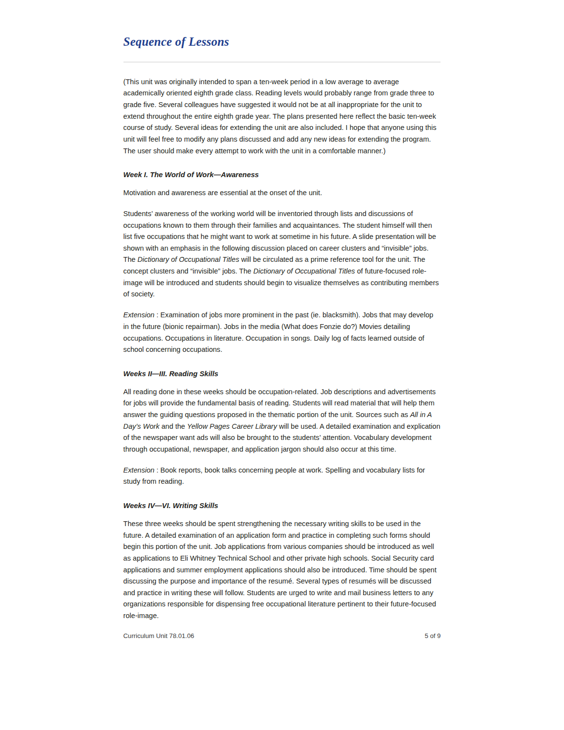Sequence of Lessons
(This unit was originally intended to span a ten-week period in a low average to average academically oriented eighth grade class. Reading levels would probably range from grade three to grade five. Several colleagues have suggested it would not be at all inappropriate for the unit to extend throughout the entire eighth grade year. The plans presented here reflect the basic ten-week course of study. Several ideas for extending the unit are also included. I hope that anyone using this unit will feel free to modify any plans discussed and add any new ideas for extending the program. The user should make every attempt to work with the unit in a comfortable manner.)
Week I. The World of Work—Awareness
Motivation and awareness are essential at the onset of the unit.
Students’ awareness of the working world will be inventoried through lists and discussions of occupations known to them through their families and acquaintances. The student himself will then list five occupations that he might want to work at sometime in his future. A slide presentation will be shown with an emphasis in the following discussion placed on career clusters and “invisible” jobs. The Dictionary of Occupational Titles will be circulated as a prime reference tool for the unit. The concept clusters and “invisible” jobs. The Dictionary of Occupational Titles of future-focused role-image will be introduced and students should begin to visualize themselves as contributing members of society.
Extension : Examination of jobs more prominent in the past (ie. blacksmith). Jobs that may develop in the future (bionic repairman). Jobs in the media (What does Fonzie do?) Movies detailing occupations. Occupations in literature. Occupation in songs. Daily log of facts learned outside of school concerning occupations.
Weeks II—III. Reading Skills
All reading done in these weeks should be occupation-related. Job descriptions and advertisements for jobs will provide the fundamental basis of reading. Students will read material that will help them answer the guiding questions proposed in the thematic portion of the unit. Sources such as All in A Day’s Work and the Yellow Pages Career Library will be used. A detailed examination and explication of the newspaper want ads will also be brought to the students’ attention. Vocabulary development through occupational, newspaper, and application jargon should also occur at this time.
Extension : Book reports, book talks concerning people at work. Spelling and vocabulary lists for study from reading.
Weeks IV—VI. Writing Skills
These three weeks should be spent strengthening the necessary writing skills to be used in the future. A detailed examination of an application form and practice in completing such forms should begin this portion of the unit. Job applications from various companies should be introduced as well as applications to Eli Whitney Technical School and other private high schools. Social Security card applications and summer employment applications should also be introduced. Time should be spent discussing the purpose and importance of the resumé. Several types of resumés will be discussed and practice in writing these will follow. Students are urged to write and mail business letters to any organizations responsible for dispensing free occupational literature pertinent to their future-focused role-image.
Curriculum Unit 78.01.06 5 of 9